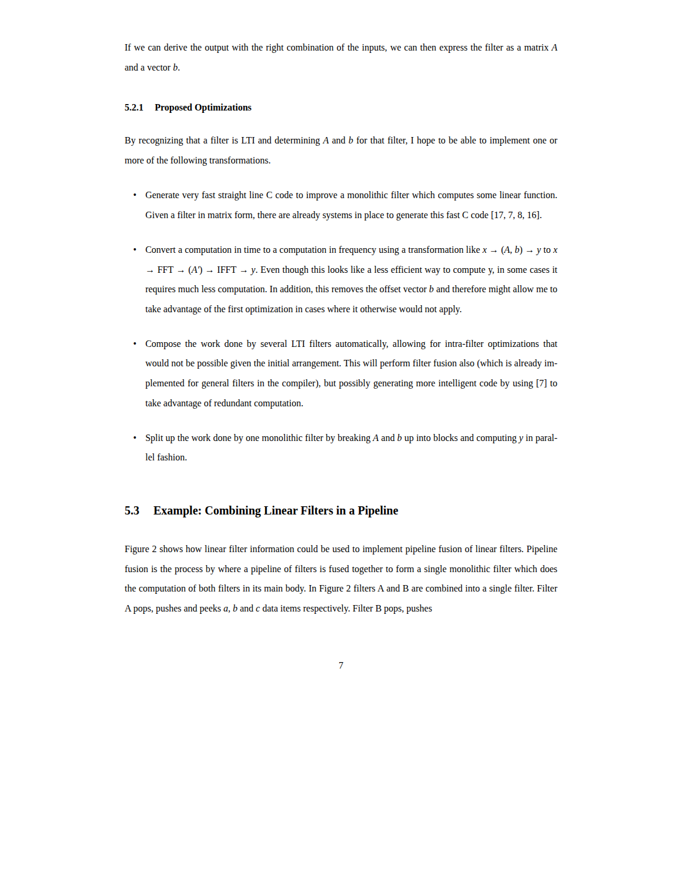If we can derive the output with the right combination of the inputs, we can then express the filter as a matrix A and a vector b.
5.2.1 Proposed Optimizations
By recognizing that a filter is LTI and determining A and b for that filter, I hope to be able to implement one or more of the following transformations.
Generate very fast straight line C code to improve a monolithic filter which computes some linear function. Given a filter in matrix form, there are already systems in place to generate this fast C code [17, 7, 8, 16].
Convert a computation in time to a computation in frequency using a transformation like x → (A, b) → y to x → FFT → (A′) → IFFT → y. Even though this looks like a less efficient way to compute y, in some cases it requires much less computation. In addition, this removes the offset vector b and therefore might allow me to take advantage of the first optimization in cases where it otherwise would not apply.
Compose the work done by several LTI filters automatically, allowing for intra-filter optimizations that would not be possible given the initial arrangement. This will perform filter fusion also (which is already implemented for general filters in the compiler), but possibly generating more intelligent code by using [7] to take advantage of redundant computation.
Split up the work done by one monolithic filter by breaking A and b up into blocks and computing y in parallel fashion.
5.3 Example: Combining Linear Filters in a Pipeline
Figure 2 shows how linear filter information could be used to implement pipeline fusion of linear filters. Pipeline fusion is the process by where a pipeline of filters is fused together to form a single monolithic filter which does the computation of both filters in its main body. In Figure 2 filters A and B are combined into a single filter. Filter A pops, pushes and peeks a, b and c data items respectively. Filter B pops, pushes
7